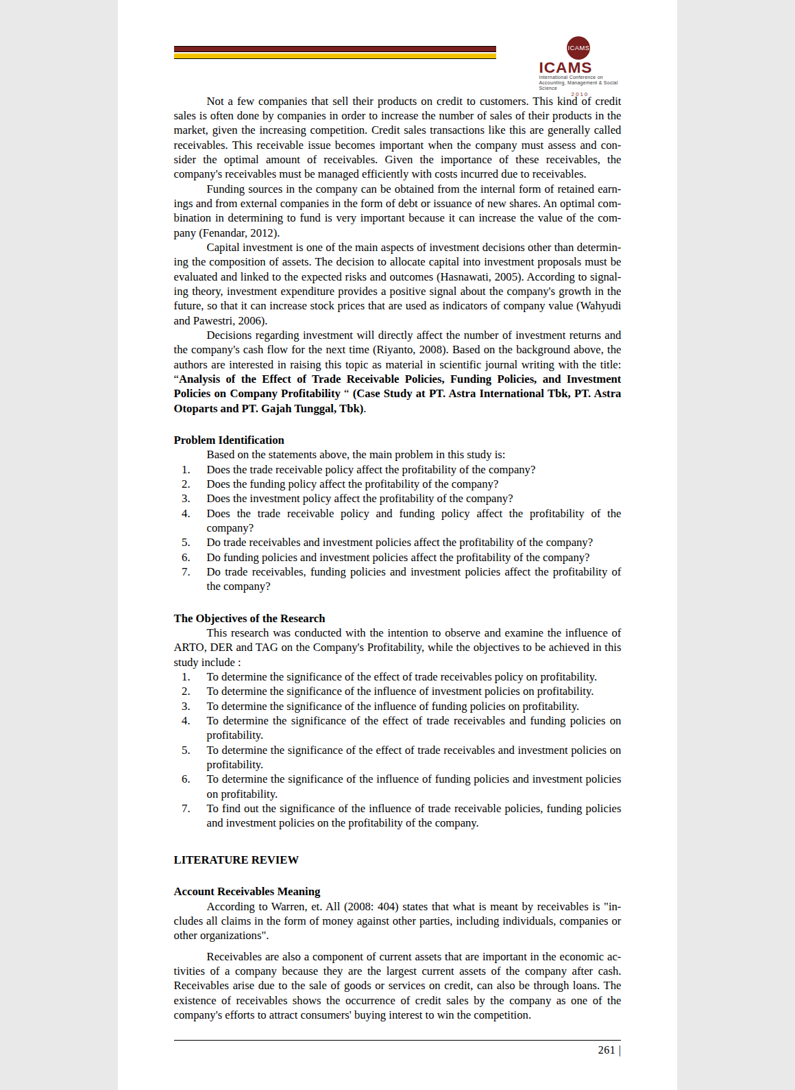ICAMS ICAMS International Conference on Accounting, Management & Social Science 2010
Not a few companies that sell their products on credit to customers. This kind of credit sales is often done by companies in order to increase the number of sales of their products in the market, given the increasing competition. Credit sales transactions like this are generally called receivables. This receivable issue becomes important when the company must assess and consider the optimal amount of receivables. Given the importance of these receivables, the company's receivables must be managed efficiently with costs incurred due to receivables.
Funding sources in the company can be obtained from the internal form of retained earnings and from external companies in the form of debt or issuance of new shares. An optimal combination in determining to fund is very important because it can increase the value of the company (Fenandar, 2012).
Capital investment is one of the main aspects of investment decisions other than determining the composition of assets. The decision to allocate capital into investment proposals must be evaluated and linked to the expected risks and outcomes (Hasnawati, 2005). According to signaling theory, investment expenditure provides a positive signal about the company's growth in the future, so that it can increase stock prices that are used as indicators of company value (Wahyudi and Pawestri, 2006).
Decisions regarding investment will directly affect the number of investment returns and the company's cash flow for the next time (Riyanto, 2008). Based on the background above, the authors are interested in raising this topic as material in scientific journal writing with the title: “Analysis of the Effect of Trade Receivable Policies, Funding Policies, and Investment Policies on Company Profitability “ (Case Study at PT. Astra International Tbk, PT. Astra Otoparts and PT. Gajah Tunggal, Tbk).
Problem Identification
Based on the statements above, the main problem in this study is:
Does the trade receivable policy affect the profitability of the company?
Does the funding policy affect the profitability of the company?
Does the investment policy affect the profitability of the company?
Does the trade receivable policy and funding policy affect the profitability of the company?
Do trade receivables and investment policies affect the profitability of the company?
Do funding policies and investment policies affect the profitability of the company?
Do trade receivables, funding policies and investment policies affect the profitability of the company?
The Objectives of the Research
This research was conducted with the intention to observe and examine the influence of ARTO, DER and TAG on the Company's Profitability, while the objectives to be achieved in this study include :
To determine the significance of the effect of trade receivables policy on profitability.
To determine the significance of the influence of investment policies on profitability.
To determine the significance of the influence of funding policies on profitability.
To determine the significance of the effect of trade receivables and funding policies on profitability.
To determine the significance of the effect of trade receivables and investment policies on profitability.
To determine the significance of the influence of funding policies and investment policies on profitability.
To find out the significance of the influence of trade receivable policies, funding policies and investment policies on the profitability of the company.
LITERATURE REVIEW
Account Receivables Meaning
According to Warren, et. All (2008: 404) states that what is meant by receivables is "includes all claims in the form of money against other parties, including individuals, companies or other organizations".
Receivables are also a component of current assets that are important in the economic activities of a company because they are the largest current assets of the company after cash. Receivables arise due to the sale of goods or services on credit, can also be through loans. The existence of receivables shows the occurrence of credit sales by the company as one of the company's efforts to attract consumers' buying interest to win the competition.
261 |